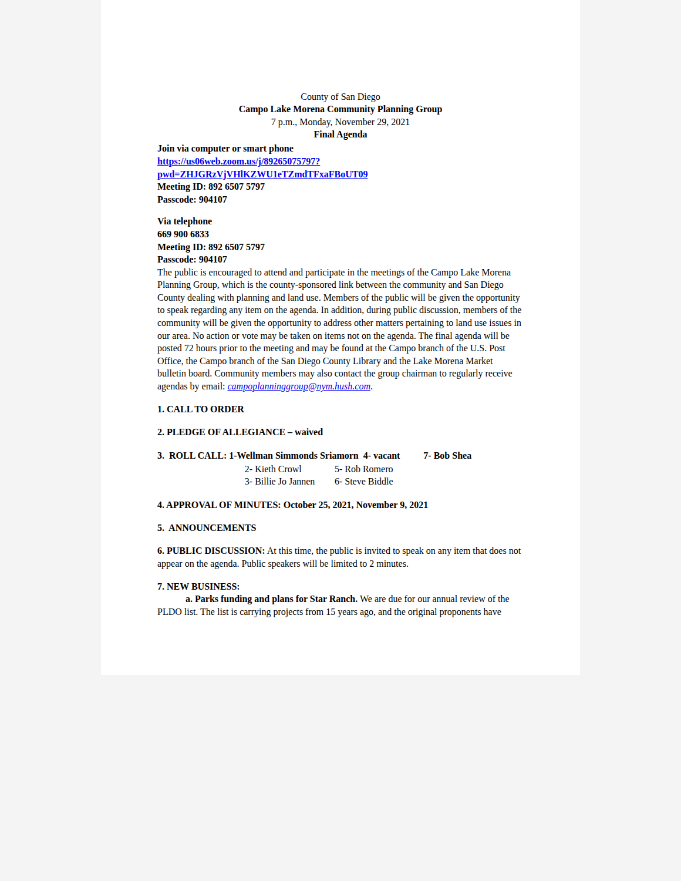County of San Diego
Campo Lake Morena Community Planning Group
7 p.m., Monday, November 29, 2021
Final Agenda
Join via computer or smart phone
https://us06web.zoom.us/j/89265075797?
pwd=ZHJGRzVjVHlKZWU1eTZmdTFxaFBoUT09
Meeting ID: 892 6507 5797
Passcode: 904107
Via telephone
669 900 6833
Meeting ID: 892 6507 5797
Passcode: 904107
The public is encouraged to attend and participate in the meetings of the Campo Lake Morena Planning Group, which is the county-sponsored link between the community and San Diego County dealing with planning and land use. Members of the public will be given the opportunity to speak regarding any item on the agenda. In addition, during public discussion, members of the community will be given the opportunity to address other matters pertaining to land use issues in our area. No action or vote may be taken on items not on the agenda. The final agenda will be posted 72 hours prior to the meeting and may be found at the Campo branch of the U.S. Post Office, the Campo branch of the San Diego County Library and the Lake Morena Market bulletin board. Community members may also contact the group chairman to regularly receive agendas by email: campoplanninggroup@nym.hush.com.
1. CALL TO ORDER
2. PLEDGE OF ALLEGIANCE – waived
3. ROLL CALL: 1-Wellman Simmonds Sriamorn 4- vacant 7- Bob Shea
| 2- Kieth Crowl | 5- Rob Romero |
| 3- Billie Jo Jannen | 6- Steve Biddle |
4. APPROVAL OF MINUTES: October 25, 2021, November 9, 2021
5. ANNOUNCEMENTS
6. PUBLIC DISCUSSION: At this time, the public is invited to speak on any item that does not appear on the agenda. Public speakers will be limited to 2 minutes.
7. NEW BUSINESS:
a. Parks funding and plans for Star Ranch. We are due for our annual review of the PLDO list. The list is carrying projects from 15 years ago, and the original proponents have